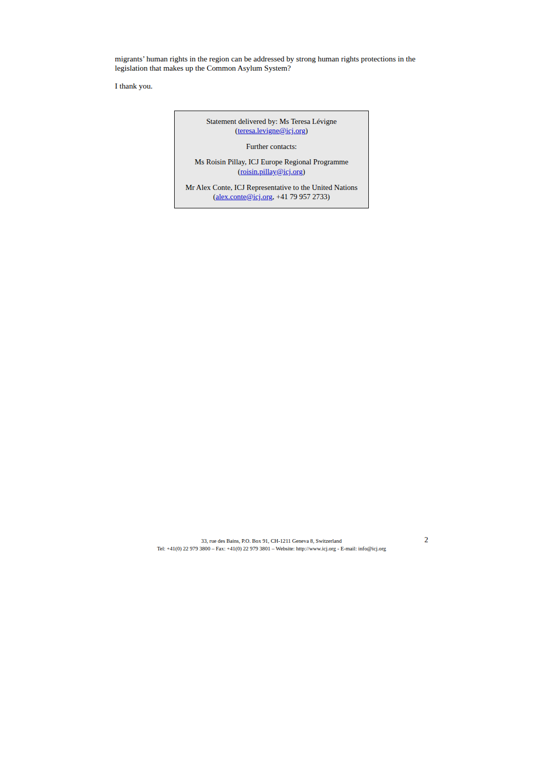migrants’ human rights in the region can be addressed by strong human rights protections in the legislation that makes up the Common Asylum System?
I thank you.
Statement delivered by: Ms Teresa Lévigne (teresa.levigne@icj.org)
Further contacts:
Ms Roisin Pillay, ICJ Europe Regional Programme (roisin.pillay@icj.org)
Mr Alex Conte, ICJ Representative to the United Nations
(alex.conte@icj.org, +41 79 957 2733)
33, rue des Bains, P.O. Box 91, CH-1211 Geneva 8, Switzerland Tel: +41(0) 22 979 3800 – Fax: +41(0) 22 979 3801 – Website: http://www.icj.org - E-mail: info@icj.org
2